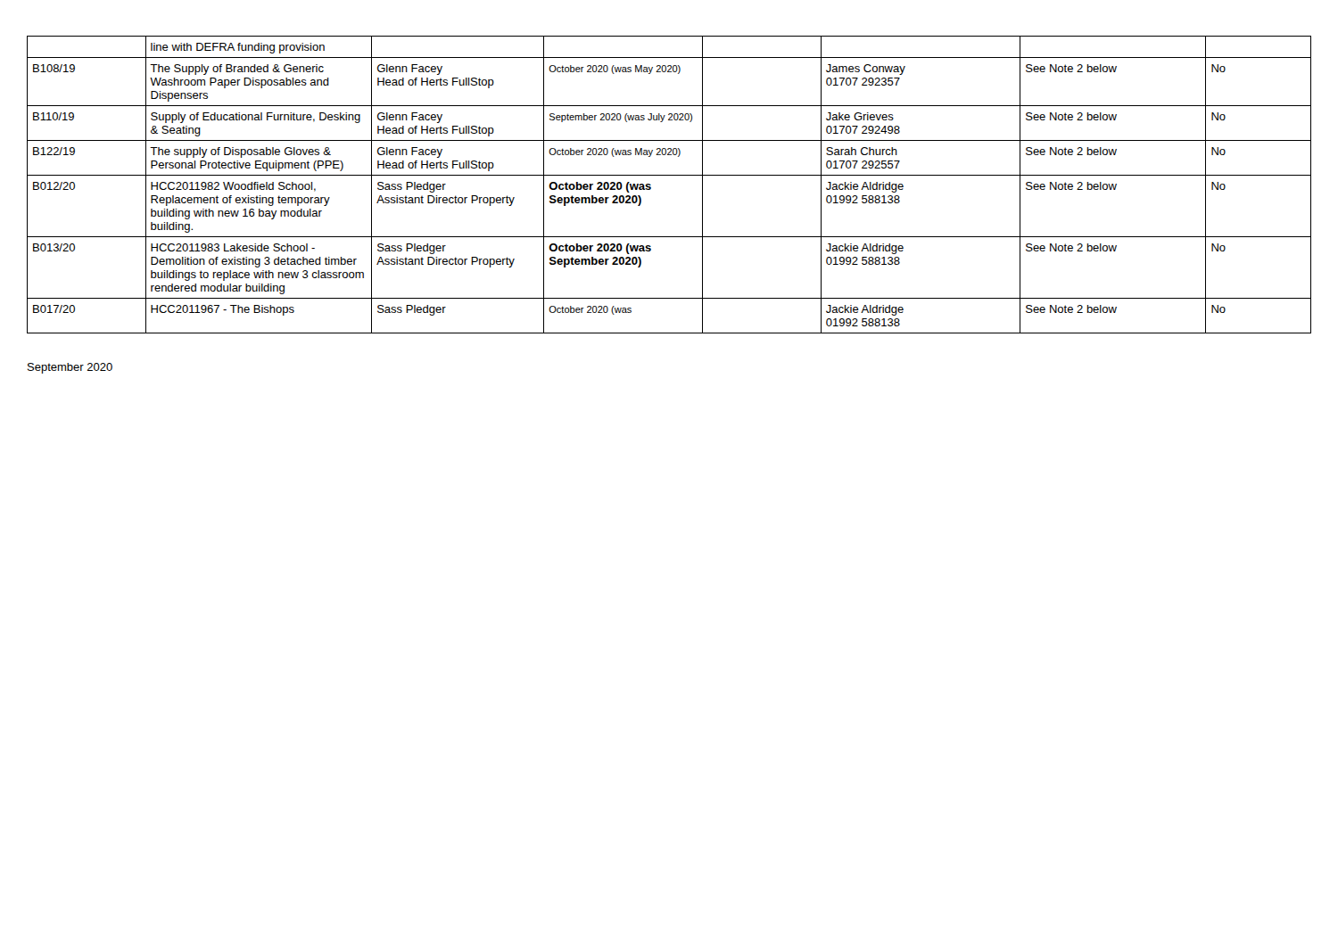| | line with DEFRA funding provision | | | | | | |
| B108/19 | The Supply of Branded & Generic Washroom Paper Disposables and Dispensers | Glenn Facey Head of Herts FullStop | October 2020 (was May 2020) | | James Conway 01707 292357 | See Note 2 below | No |
| B110/19 | Supply of Educational Furniture, Desking & Seating | Glenn Facey Head of Herts FullStop | September 2020 (was July 2020) | | Jake Grieves 01707 292498 | See Note 2 below | No |
| B122/19 | The supply of Disposable Gloves & Personal Protective Equipment (PPE) | Glenn Facey Head of Herts FullStop | October 2020 (was May 2020) | | Sarah Church 01707 292557 | See Note 2 below | No |
| B012/20 | HCC2011982 Woodfield School, Replacement of existing temporary building with new 16 bay modular building. | Sass Pledger Assistant Director Property | October 2020 (was September 2020) | | Jackie Aldridge 01992 588138 | See Note 2 below | No |
| B013/20 | HCC2011983 Lakeside School - Demolition of existing 3 detached timber buildings to replace with new 3 classroom rendered modular building | Sass Pledger Assistant Director Property | October 2020 (was September 2020) | | Jackie Aldridge 01992 588138 | See Note 2 below | No |
| B017/20 | HCC2011967 - The Bishops | Sass Pledger | October 2020 (was | | Jackie Aldridge 01992 588138 | See Note 2 below | No |
September 2020